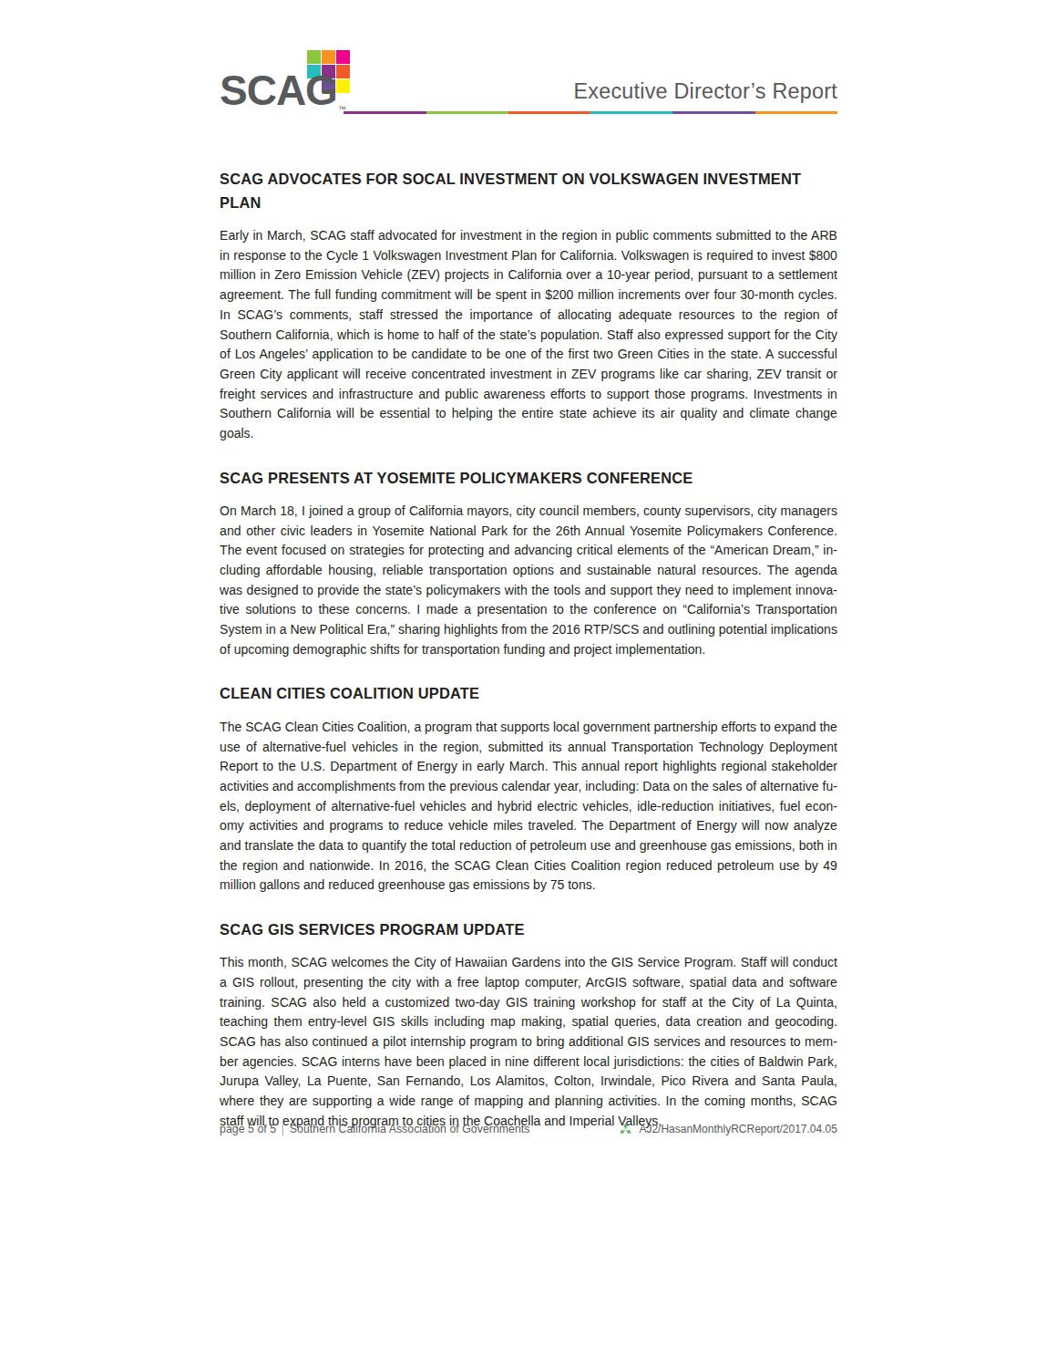SCAG ™
Executive Director’s Report
SCAG Advocates for SoCal Investment on Volkswagen Investment Plan
Early in March, SCAG staff advocated for investment in the region in public comments submitted to the ARB in response to the Cycle 1 Volkswagen Investment Plan for California. Volkswagen is required to invest $800 million in Zero Emission Vehicle (ZEV) projects in California over a 10-year period, pursuant to a settlement agreement. The full funding commitment will be spent in $200 million increments over four 30-month cycles. In SCAG’s comments, staff stressed the importance of allocating adequate resources to the region of Southern California, which is home to half of the state’s population. Staff also expressed support for the City of Los Angeles’ application to be candidate to be one of the first two Green Cities in the state. A successful Green City applicant will receive concentrated investment in ZEV programs like car sharing, ZEV transit or freight services and infrastructure and public awareness efforts to support those programs. Investments in Southern California will be essential to helping the entire state achieve its air quality and climate change goals.
SCAG Presents at Yosemite Policymakers Conference
On March 18, I joined a group of California mayors, city council members, county supervisors, city managers and other civic leaders in Yosemite National Park for the 26th Annual Yosemite Policymakers Conference. The event focused on strategies for protecting and advancing critical elements of the “American Dream,” including affordable housing, reliable transportation options and sustainable natural resources. The agenda was designed to provide the state’s policymakers with the tools and support they need to implement innovative solutions to these concerns. I made a presentation to the conference on “California’s Transportation System in a New Political Era,” sharing highlights from the 2016 RTP/SCS and outlining potential implications of upcoming demographic shifts for transportation funding and project implementation.
Clean Cities Coalition Update
The SCAG Clean Cities Coalition, a program that supports local government partnership efforts to expand the use of alternative-fuel vehicles in the region, submitted its annual Transportation Technology Deployment Report to the U.S. Department of Energy in early March. This annual report highlights regional stakeholder activities and accomplishments from the previous calendar year, including: Data on the sales of alternative fuels, deployment of alternative-fuel vehicles and hybrid electric vehicles, idle-reduction initiatives, fuel economy activities and programs to reduce vehicle miles traveled. The Department of Energy will now analyze and translate the data to quantify the total reduction of petroleum use and greenhouse gas emissions, both in the region and nationwide. In 2016, the SCAG Clean Cities Coalition region reduced petroleum use by 49 million gallons and reduced greenhouse gas emissions by 75 tons.
SCAG GIS Services Program Update
This month, SCAG welcomes the City of Hawaiian Gardens into the GIS Service Program. Staff will conduct a GIS rollout, presenting the city with a free laptop computer, ArcGIS software, spatial data and software training. SCAG also held a customized two-day GIS training workshop for staff at the City of La Quinta, teaching them entry-level GIS skills including map making, spatial queries, data creation and geocoding. SCAG has also continued a pilot internship program to bring additional GIS services and resources to member agencies. SCAG interns have been placed in nine different local jurisdictions: the cities of Baldwin Park, Jurupa Valley, La Puente, San Fernando, Los Alamitos, Colton, Irwindale, Pico Rivera and Santa Paula, where they are supporting a wide range of mapping and planning activities. In the coming months, SCAG staff will to expand this program to cities in the Coachella and Imperial Valleys.
page 5 of 5|Southern California Association of Governments
AJ2/HasanMonthlyRCReport/2017.04.05